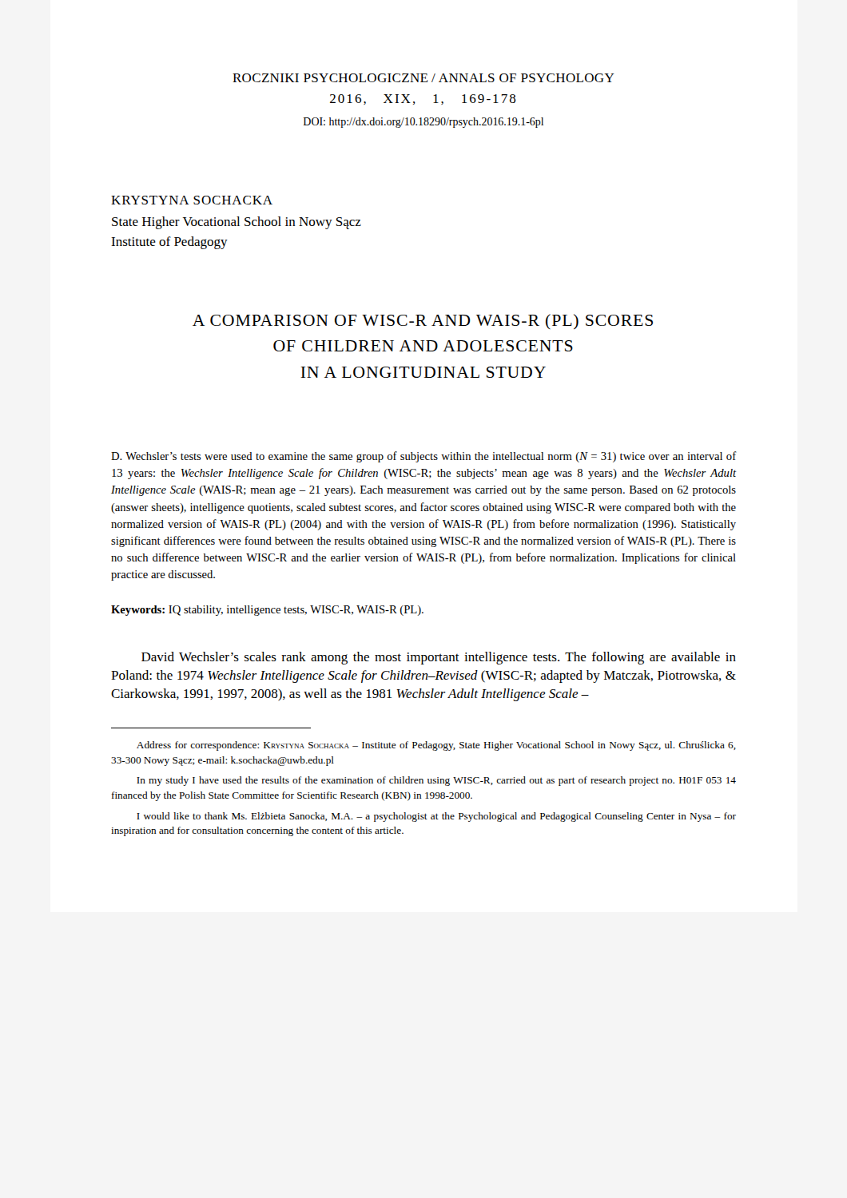ROCZNIKI PSYCHOLOGICZNE / ANNALS OF PSYCHOLOGY
2016, XIX, 1, 169-178
DOI: http://dx.doi.org/10.18290/rpsych.2016.19.1-6pl
KRYSTYNA SOCHACKA
State Higher Vocational School in Nowy Sącz
Institute of Pedagogy
A COMPARISON OF WISC-R AND WAIS-R (PL) SCORES
OF CHILDREN AND ADOLESCENTS
IN A LONGITUDINAL STUDY
D. Wechsler’s tests were used to examine the same group of subjects within the intellectual norm (N = 31) twice over an interval of 13 years: the Wechsler Intelligence Scale for Children (WISC-R; the subjects’ mean age was 8 years) and the Wechsler Adult Intelligence Scale (WAIS-R; mean age – 21 years). Each measurement was carried out by the same person. Based on 62 protocols (answer sheets), intelligence quotients, scaled subtest scores, and factor scores obtained using WISC-R were compared both with the normalized version of WAIS-R (PL) (2004) and with the version of WAIS-R (PL) from before normalization (1996). Statistically significant differences were found between the results obtained using WISC-R and the normalized version of WAIS-R (PL). There is no such difference between WISC-R and the earlier version of WAIS-R (PL), from before normalization. Implications for clinical practice are discussed.
Keywords: IQ stability, intelligence tests, WISC-R, WAIS-R (PL).
David Wechsler’s scales rank among the most important intelligence tests. The following are available in Poland: the 1974 Wechsler Intelligence Scale for Children–Revised (WISC-R; adapted by Matczak, Piotrowska, & Ciarkowska, 1991, 1997, 2008), as well as the 1981 Wechsler Adult Intelligence Scale –
Address for correspondence: Krystyna Sochacka – Institute of Pedagogy, State Higher Vocational School in Nowy Sącz, ul. Chruślicka 6, 33-300 Nowy Sącz; e-mail: k.sochacka@uwb.edu.pl
In my study I have used the results of the examination of children using WISC-R, carried out as part of research project no. H01F 053 14 financed by the Polish State Committee for Scientific Research (KBN) in 1998-2000.
I would like to thank Ms. Elżbieta Sanocka, M.A. – a psychologist at the Psychological and Pedagogical Counseling Center in Nysa – for inspiration and for consultation concerning the content of this article.